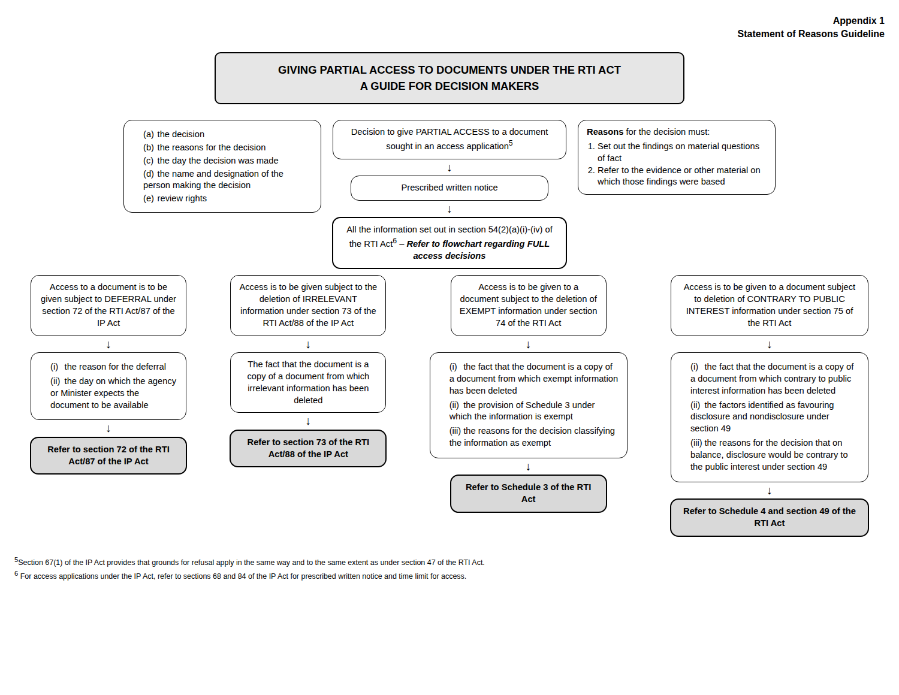Appendix 1
Statement of Reasons Guideline
GIVING PARTIAL ACCESS TO DOCUMENTS UNDER THE RTI ACT
A GUIDE FOR DECISION MAKERS
(a) the decision
(b) the reasons for the decision
(c) the day the decision was made
(d) the name and designation of the person making the decision
(e) review rights
Decision to give PARTIAL ACCESS to a document sought in an access application5
↓
Prescribed written notice
↓
All the information set out in section 54(2)(a)(i)-(iv) of the RTI Act6 – Refer to flowchart regarding FULL access decisions
Reasons for the decision must:
Set out the findings on material questions of fact
Refer to the evidence or other material on which those findings were based
Access to a document is to be given subject to DEFERRAL under section 72 of the RTI Act/87 of the IP Act
↓
(i) the reason for the deferral
(ii) the day on which the agency or Minister expects the document to be available
↓
Refer to section 72 of the RTI Act/87 of the IP Act
Access is to be given subject to the deletion of IRRELEVANT information under section 73 of the RTI Act/88 of the IP Act
↓
The fact that the document is a copy of a document from which irrelevant information has been deleted
↓
Refer to section 73 of the RTI Act/88 of the IP Act
Access is to be given to a document subject to the deletion of EXEMPT information under section 74 of the RTI Act
↓
(i) the fact that the document is a copy of a document from which exempt information has been deleted
(ii) the provision of Schedule 3 under which the information is exempt
(iii) the reasons for the decision classifying the information as exempt
↓
Refer to Schedule 3 of the RTI Act
Access is to be given to a document subject to deletion of CONTRARY TO PUBLIC INTEREST information under section 75 of the RTI Act
↓
(i) the fact that the document is a copy of a document from which contrary to public interest information has been deleted
(ii) the factors identified as favouring disclosure and nondisclosure under section 49
(iii) the reasons for the decision that on balance, disclosure would be contrary to the public interest under section 49
↓
Refer to Schedule 4 and section 49 of the RTI Act
5Section 67(1) of the IP Act provides that grounds for refusal apply in the same way and to the same extent as under section 47 of the RTI Act.
6 For access applications under the IP Act, refer to sections 68 and 84 of the IP Act for prescribed written notice and time limit for access.